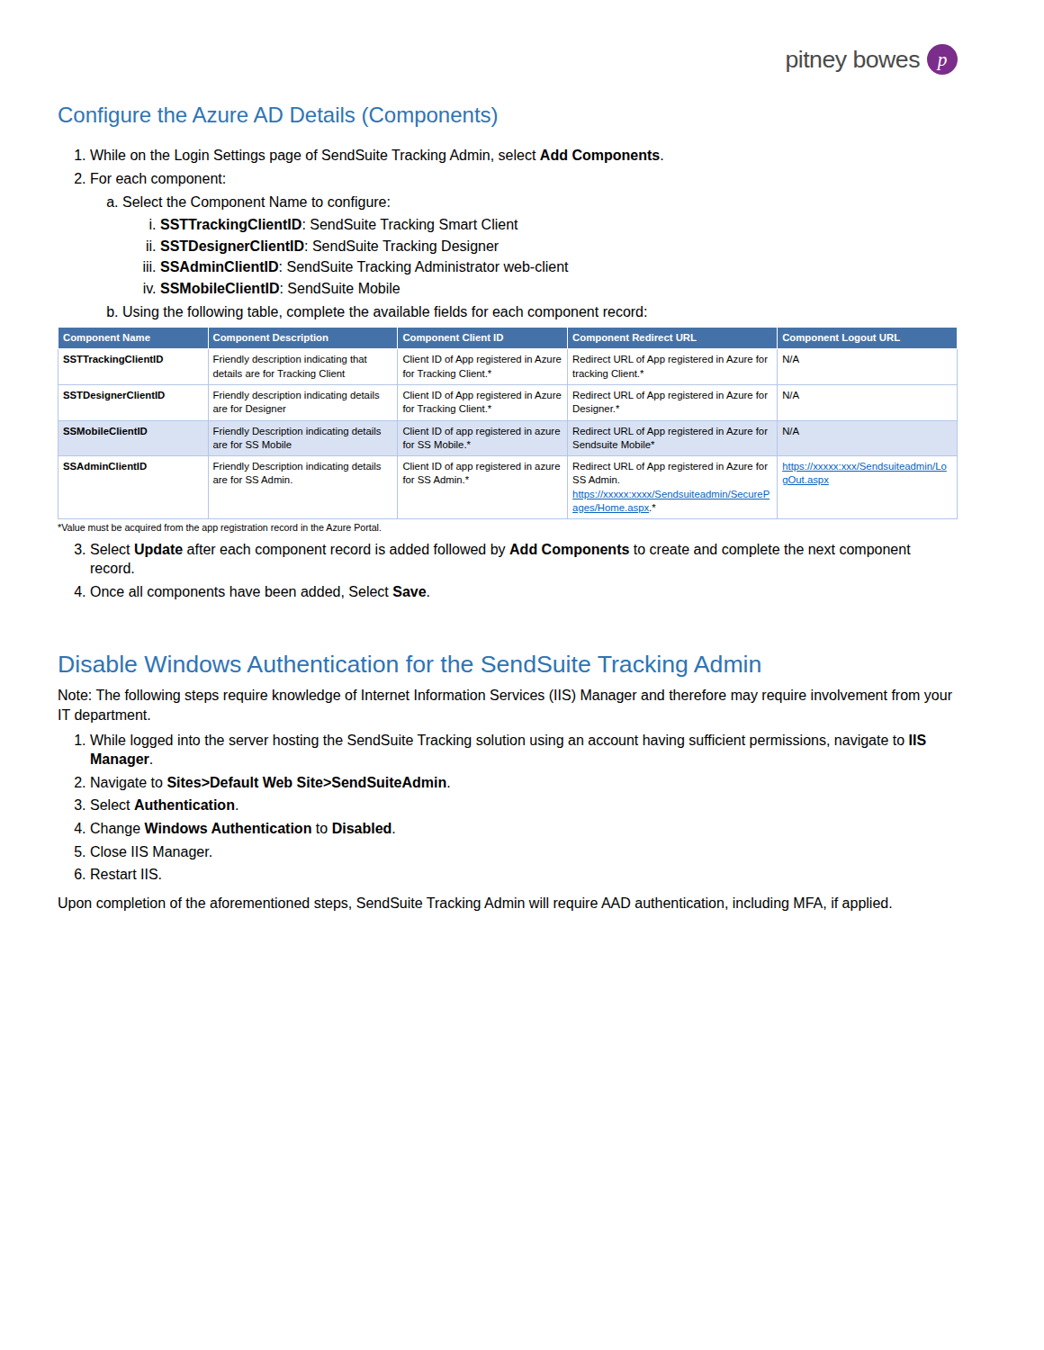pitney bowes p
Configure the Azure AD Details (Components)
While on the Login Settings page of SendSuite Tracking Admin, select Add Components.
For each component:
Select the Component Name to configure:
SSTTrackingClientID: SendSuite Tracking Smart Client
SSTDesignerClientID: SendSuite Tracking Designer
SSAdminClientID: SendSuite Tracking Administrator web-client
SSMobileClientID: SendSuite Mobile
Using the following table, complete the available fields for each component record:
| Component Name | Component Description | Component Client ID | Component Redirect URL | Component Logout URL |
| --- | --- | --- | --- | --- |
| SSTTrackingClientID | Friendly description indicating that details are for Tracking Client | Client ID of App registered in Azure for Tracking Client.* | Redirect URL of App registered in Azure for tracking Client.* | N/A |
| SSTDesignerClientID | Friendly description indicating details are for Designer | Client ID of App registered in Azure for Tracking Client.* | Redirect URL of App registered in Azure for Designer.* | N/A |
| SSMobileClientID | Friendly Description indicating details are for SS Mobile | Client ID of app registered in azure for SS Mobile.* | Redirect URL of App registered in Azure for Sendsuite Mobile* | N/A |
| SSAdminClientID | Friendly Description indicating details are for SS Admin. | Client ID of app registered in azure for SS Admin.* | Redirect URL of App registered in Azure for SS Admin. https://xxxxx:xxxx/Sendsuiteadmin/SecurePages/Home.aspx .* | https://xxxxx:xxx/Sendsuiteadmin/LogOut.aspx |
*Value must be acquired from the app registration record in the Azure Portal.
Select Update after each component record is added followed by Add Components to create and complete the next component record.
Once all components have been added, Select Save.
Disable Windows Authentication for the SendSuite Tracking Admin
Note: The following steps require knowledge of Internet Information Services (IIS) Manager and therefore may require involvement from your IT department.
While logged into the server hosting the SendSuite Tracking solution using an account having sufficient permissions, navigate to IIS Manager.
Navigate to Sites>Default Web Site>SendSuiteAdmin.
Select Authentication.
Change Windows Authentication to Disabled.
Close IIS Manager.
Restart IIS.
Upon completion of the aforementioned steps, SendSuite Tracking Admin will require AAD authentication, including MFA, if applied.